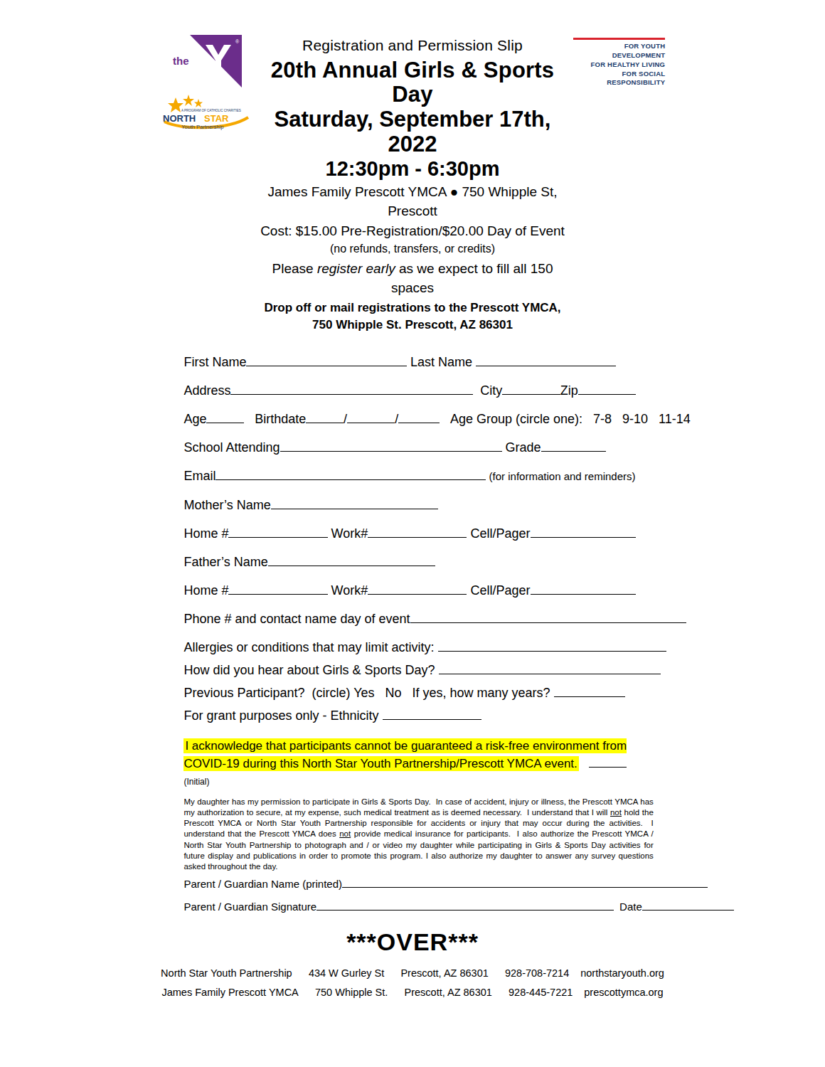the ®
NORTH STAR Youth Partnership A PROGRAM OF CATHOLIC CHARITIES
Registration and Permission Slip
20th Annual Girls & Sports Day
Saturday, September 17th, 2022
12:30pm - 6:30pm
James Family Prescott YMCA ● 750 Whipple St, Prescott
Cost: $15.00 Pre-Registration/$20.00 Day of Event
(no refunds, transfers, or credits)
Please register early as we expect to fill all 150 spaces
Drop off or mail registrations to the Prescott YMCA, 750 Whipple St. Prescott, AZ 86301
For Youth Development
For Healthy Living
For Social Responsibility
First Name Last Name
Address City Zip
Age Birthdate / / Age Group (circle one): 7-8 9-10 11-14
School Attending Grade
Email (for information and reminders)
Mother’s Name
Home # Work# Cell/Pager
Father’s Name
Home # Work# Cell/Pager
Phone # and contact name day of event
Allergies or conditions that may limit activity:
How did you hear about Girls & Sports Day?
Previous Participant? (circle) Yes No If yes, how many years?
For grant purposes only - Ethnicity
I acknowledge that participants cannot be guaranteed a risk-free environment from COVID-19 during this North Star Youth Partnership/Prescott YMCA event. (Initial)
My daughter has my permission to participate in Girls & Sports Day. In case of accident, injury or illness, the Prescott YMCA has my authorization to secure, at my expense, such medical treatment as is deemed necessary. I understand that I will not hold the Prescott YMCA or North Star Youth Partnership responsible for accidents or injury that may occur during the activities. I understand that the Prescott YMCA does not provide medical insurance for participants. I also authorize the Prescott YMCA / North Star Youth Partnership to photograph and / or video my daughter while participating in Girls & Sports Day activities for future display and publications in order to promote this program. I also authorize my daughter to answer any survey questions asked throughout the day.
Parent / Guardian Name (printed)
Parent / Guardian Signature Date
***OVER***
North Star Youth Partnership 434 W Gurley St Prescott, AZ 86301 928-708-7214 northstaryouth.org
James Family Prescott YMCA 750 Whipple St. Prescott, AZ 86301 928-445-7221 prescottymca.org